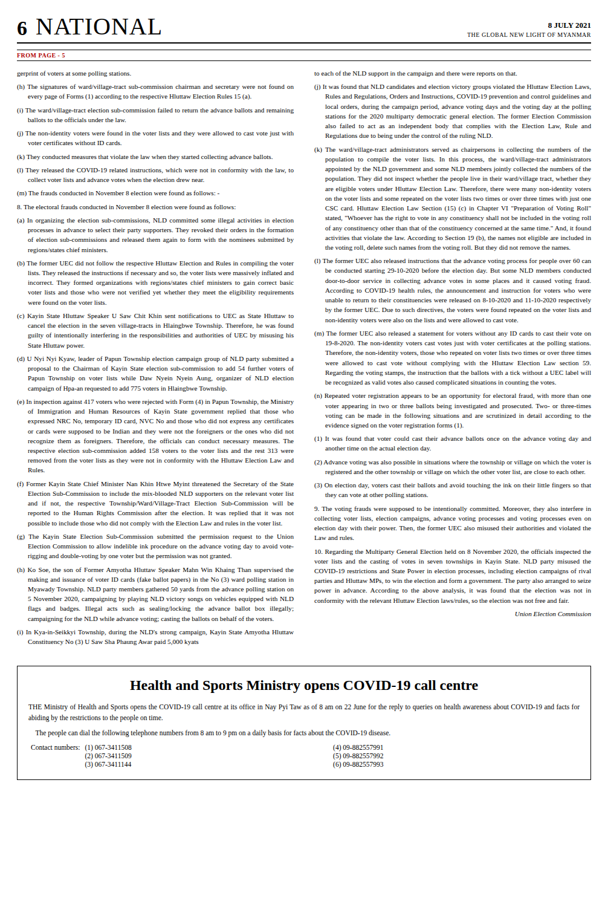6
NATIONAL
8 JULY 2021
THE GLOBAL NEW LIGHT OF MYANMAR
FROM PAGE - 5
gerprint of voters at some polling stations.
(h) The signatures of ward/village-tract sub-commission chairman and secretary were not found on every page of Forms (1) according to the respective Hluttaw Election Rules 15 (a).
(i) The ward/village-tract election sub-commission failed to return the advance ballots and remaining ballots to the officials under the law.
(j) The non-identity voters were found in the voter lists and they were allowed to cast vote just with voter certificates without ID cards.
(k) They conducted measures that violate the law when they started collecting advance ballots.
(l) They released the COVID-19 related instructions, which were not in conformity with the law, to collect voter lists and advance votes when the election drew near.
(m) The frauds conducted in November 8 election were found as follows: -
8. The electoral frauds conducted in November 8 election were found as follows:
(a) In organizing the election sub-commissions, NLD committed some illegal activities in election processes in advance to select their party supporters. They revoked their orders in the formation of election sub-commissions and released them again to form with the nominees submitted by regions/states chief ministers.
(b) The former UEC did not follow the respective Hluttaw Election and Rules in compiling the voter lists. They released the instructions if necessary and so, the voter lists were massively inflated and incorrect. They formed organizations with regions/states chief ministers to gain correct basic voter lists and those who were not verified yet whether they meet the eligibility requirements were found on the voter lists.
(c) Kayin State Hluttaw Speaker U Saw Chit Khin sent notifications to UEC as State Hluttaw to cancel the election in the seven village-tracts in Hlaingbwe Township. Therefore, he was found guilty of intentionally interfering in the responsibilities and authorities of UEC by misusing his State Hluttaw power.
(d) U Nyi Nyi Kyaw, leader of Papun Township election campaign group of NLD party submitted a proposal to the Chairman of Kayin State election sub-commission to add 54 further voters of Papun Township on voter lists while Daw Nyein Nyein Aung, organizer of NLD election campaign of Hpa-an requested to add 775 voters in Hlaingbwe Township.
(e) In inspection against 417 voters who were rejected with Form (4) in Papun Township, the Ministry of Immigration and Human Resources of Kayin State government replied that those who expressed NRC No, temporary ID card, NVC No and those who did not express any certificates or cards were supposed to be Indian and they were not the foreigners or the ones who did not recognize them as foreigners. Therefore, the officials can conduct necessary measures. The respective election sub-commission added 158 voters to the voter lists and the rest 313 were removed from the voter lists as they were not in conformity with the Hluttaw Election Law and Rules.
(f) Former Kayin State Chief Minister Nan Khin Htwe Myint threatened the Secretary of the State Election Sub-Commission to include the mix-blooded NLD supporters on the relevant voter list and if not, the respective Township/Ward/Village-Tract Election Sub-Commission will be reported to the Human Rights Commission after the election. It was replied that it was not possible to include those who did not comply with the Election Law and rules in the voter list.
(g) The Kayin State Election Sub-Commission submitted the permission request to the Union Election Commission to allow indelible ink procedure on the advance voting day to avoid vote-rigging and double-voting by one voter but the permission was not granted.
(h) Ko Soe, the son of Former Amyotha Hluttaw Speaker Mahn Win Khaing Than supervised the making and issuance of voter ID cards (fake ballot papers) in the No (3) ward polling station in Myawady Township. NLD party members gathered 50 yards from the advance polling station on 5 November 2020, campaigning by playing NLD victory songs on vehicles equipped with NLD flags and badges. Illegal acts such as sealing/locking the advance ballot box illegally; campaigning for the NLD while advance voting; casting the ballots on behalf of the voters.
(i) In Kya-in-Seikkyi Township, during the NLD's strong campaign, Kayin State Amyotha Hluttaw Constituency No (3) U Saw Sha Phaung Awar paid 5,000 kyats
to each of the NLD support in the campaign and there were reports on that.
(j) It was found that NLD candidates and election victory groups violated the Hluttaw Election Laws, Rules and Regulations, Orders and Instructions, COVID-19 prevention and control guidelines and local orders, during the campaign period, advance voting days and the voting day at the polling stations for the 2020 multiparty democratic general election. The former Election Commission also failed to act as an independent body that complies with the Election Law, Rule and Regulations due to being under the control of the ruling NLD.
(k) The ward/village-tract administrators served as chairpersons in collecting the numbers of the population to compile the voter lists. In this process, the ward/village-tract administrators appointed by the NLD government and some NLD members jointly collected the numbers of the population. They did not inspect whether the people live in their ward/village tract, whether they are eligible voters under Hluttaw Election Law. Therefore, there were many non-identity voters on the voter lists and some repeated on the voter lists two times or over three times with just one CSC card. Hluttaw Election Law Section (15) (c) in Chapter VI "Preparation of Voting Roll" stated, "Whoever has the right to vote in any constituency shall not be included in the voting roll of any constituency other than that of the constituency concerned at the same time." And, it found activities that violate the law. According to Section 19 (b), the names not eligible are included in the voting roll, delete such names from the voting roll. But they did not remove the names.
(l) The former UEC also released instructions that the advance voting process for people over 60 can be conducted starting 29-10-2020 before the election day. But some NLD members conducted door-to-door service in collecting advance votes in some places and it caused voting fraud. According to COVID-19 health rules, the announcement and instruction for voters who were unable to return to their constituencies were released on 8-10-2020 and 11-10-2020 respectively by the former UEC. Due to such directives, the voters were found repeated on the voter lists and non-identity voters were also on the lists and were allowed to cast vote.
(m) The former UEC also released a statement for voters without any ID cards to cast their vote on 19-8-2020. The non-identity voters cast votes just with voter certificates at the polling stations. Therefore, the non-identity voters, those who repeated on voter lists two times or over three times were allowed to cast vote without complying with the Hluttaw Election Law section 59. Regarding the voting stamps, the instruction that the ballots with a tick without a UEC label will be recognized as valid votes also caused complicated situations in counting the votes.
(n) Repeated voter registration appears to be an opportunity for electoral fraud, with more than one voter appearing in two or three ballots being investigated and prosecuted. Two- or three-times voting can be made in the following situations and are scrutinized in detail according to the evidence signed on the voter registration forms (1).
(1) It was found that voter could cast their advance ballots once on the advance voting day and another time on the actual election day.
(2) Advance voting was also possible in situations where the township or village on which the voter is registered and the other township or village on which the other voter list, are close to each other.
(3) On election day, voters cast their ballots and avoid touching the ink on their little fingers so that they can vote at other polling stations.
9. The voting frauds were supposed to be intentionally committed. Moreover, they also interfere in collecting voter lists, election campaigns, advance voting processes and voting processes even on election day with their power. Then, the former UEC also misused their authorities and violated the Law and rules.
10. Regarding the Multiparty General Election held on 8 November 2020, the officials inspected the voter lists and the casting of votes in seven townships in Kayin State. NLD party misused the COVID-19 restrictions and State Power in election processes, including election campaigns of rival parties and Hluttaw MPs, to win the election and form a government. The party also arranged to seize power in advance. According to the above analysis, it was found that the election was not in conformity with the relevant Hluttaw Election laws/rules, so the election was not free and fair.
Union Election Commission
Health and Sports Ministry opens COVID-19 call centre
THE Ministry of Health and Sports opens the COVID-19 call centre at its office in Nay Pyi Taw as of 8 am on 22 June for the reply to queries on health awareness about COVID-19 and facts for abiding by the restrictions to the people on time.
The people can dial the following telephone numbers from 8 am to 9 pm on a daily basis for facts about the COVID-19 disease.
| Contact numbers: | (1) 067-3411508 | (4) 09-882557991 |
| | (2) 067-3411509 | (5) 09-882557992 |
| | (3) 067-3411144 | (6) 09-882557993 |